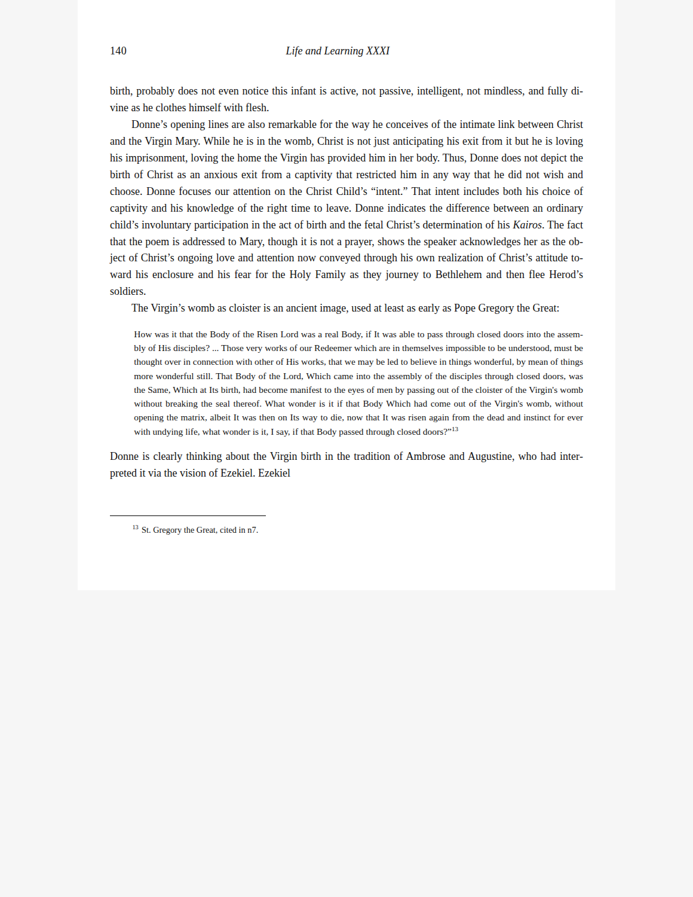140 Life and Learning XXXI
birth, probably does not even notice this infant is active, not passive, intelligent, not mindless, and fully divine as he clothes himself with flesh.
Donne’s opening lines are also remarkable for the way he conceives of the intimate link between Christ and the Virgin Mary. While he is in the womb, Christ is not just anticipating his exit from it but he is loving his imprisonment, loving the home the Virgin has provided him in her body. Thus, Donne does not depict the birth of Christ as an anxious exit from a captivity that restricted him in any way that he did not wish and choose. Donne focuses our attention on the Christ Child’s “intent.” That intent includes both his choice of captivity and his knowledge of the right time to leave. Donne indicates the difference between an ordinary child’s involuntary participation in the act of birth and the fetal Christ’s determination of his Kairos. The fact that the poem is addressed to Mary, though it is not a prayer, shows the speaker acknowledges her as the object of Christ’s ongoing love and attention now conveyed through his own realization of Christ’s attitude toward his enclosure and his fear for the Holy Family as they journey to Bethlehem and then flee Herod’s soldiers.
The Virgin’s womb as cloister is an ancient image, used at least as early as Pope Gregory the Great:
How was it that the Body of the Risen Lord was a real Body, if It was able to pass through closed doors into the assembly of His disciples? ... Those very works of our Redeemer which are in themselves impossible to be understood, must be thought over in connection with other of His works, that we may be led to believe in things wonderful, by mean of things more wonderful still. That Body of the Lord, Which came into the assembly of the disciples through closed doors, was the Same, Which at Its birth, had become manifest to the eyes of men by passing out of the cloister of the Virgin's womb without breaking the seal thereof. What wonder is it if that Body Which had come out of the Virgin's womb, without opening the matrix, albeit It was then on Its way to die, now that It was risen again from the dead and instinct for ever with undying life, what wonder is it, I say, if that Body passed through closed doors?”13
Donne is clearly thinking about the Virgin birth in the tradition of Ambrose and Augustine, who had interpreted it via the vision of Ezekiel. Ezekiel
13 St. Gregory the Great, cited in n7.